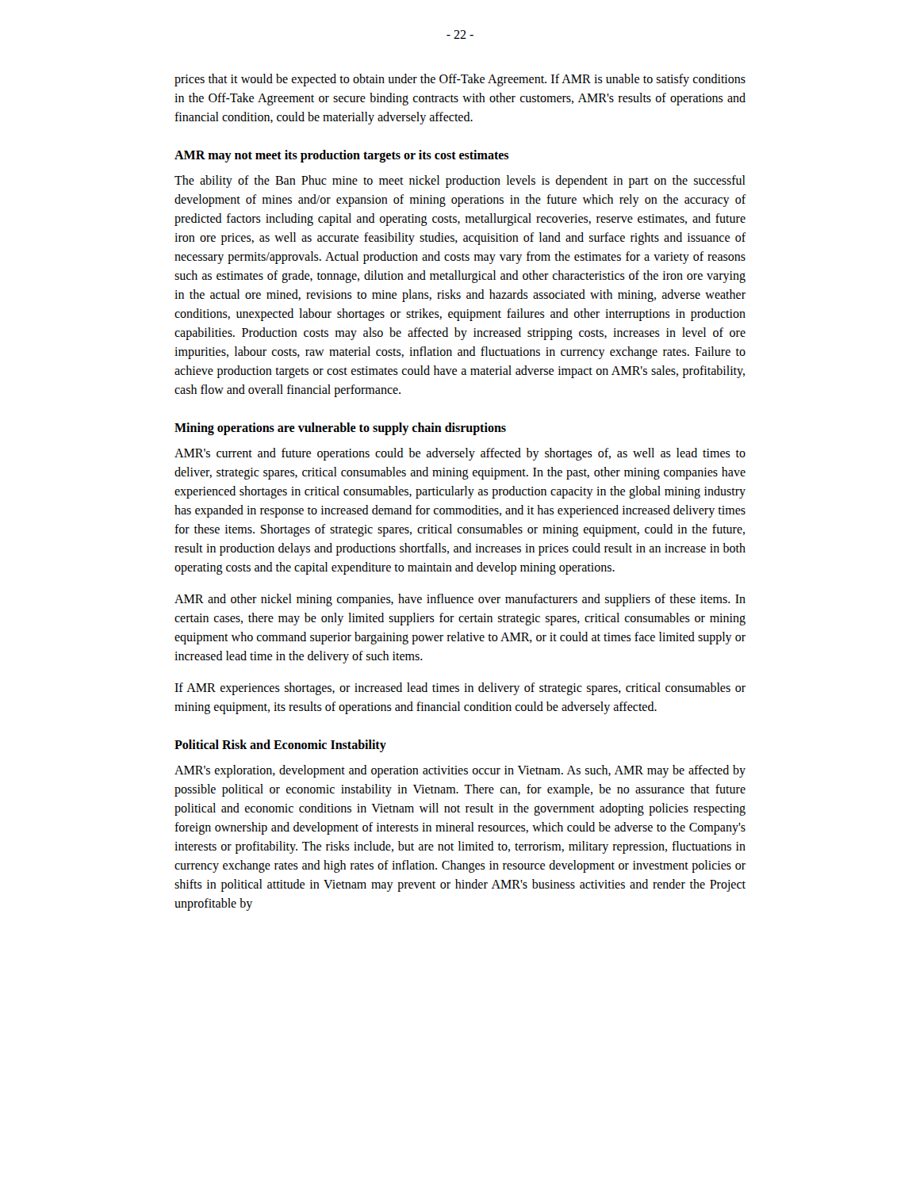- 22 -
prices that it would be expected to obtain under the Off-Take Agreement. If AMR is unable to satisfy conditions in the Off-Take Agreement or secure binding contracts with other customers, AMR's results of operations and financial condition, could be materially adversely affected.
AMR may not meet its production targets or its cost estimates
The ability of the Ban Phuc mine to meet nickel production levels is dependent in part on the successful development of mines and/or expansion of mining operations in the future which rely on the accuracy of predicted factors including capital and operating costs, metallurgical recoveries, reserve estimates, and future iron ore prices, as well as accurate feasibility studies, acquisition of land and surface rights and issuance of necessary permits/approvals. Actual production and costs may vary from the estimates for a variety of reasons such as estimates of grade, tonnage, dilution and metallurgical and other characteristics of the iron ore varying in the actual ore mined, revisions to mine plans, risks and hazards associated with mining, adverse weather conditions, unexpected labour shortages or strikes, equipment failures and other interruptions in production capabilities. Production costs may also be affected by increased stripping costs, increases in level of ore impurities, labour costs, raw material costs, inflation and fluctuations in currency exchange rates. Failure to achieve production targets or cost estimates could have a material adverse impact on AMR's sales, profitability, cash flow and overall financial performance.
Mining operations are vulnerable to supply chain disruptions
AMR's current and future operations could be adversely affected by shortages of, as well as lead times to deliver, strategic spares, critical consumables and mining equipment. In the past, other mining companies have experienced shortages in critical consumables, particularly as production capacity in the global mining industry has expanded in response to increased demand for commodities, and it has experienced increased delivery times for these items. Shortages of strategic spares, critical consumables or mining equipment, could in the future, result in production delays and productions shortfalls, and increases in prices could result in an increase in both operating costs and the capital expenditure to maintain and develop mining operations.
AMR and other nickel mining companies, have influence over manufacturers and suppliers of these items. In certain cases, there may be only limited suppliers for certain strategic spares, critical consumables or mining equipment who command superior bargaining power relative to AMR, or it could at times face limited supply or increased lead time in the delivery of such items.
If AMR experiences shortages, or increased lead times in delivery of strategic spares, critical consumables or mining equipment, its results of operations and financial condition could be adversely affected.
Political Risk and Economic Instability
AMR's exploration, development and operation activities occur in Vietnam. As such, AMR may be affected by possible political or economic instability in Vietnam. There can, for example, be no assurance that future political and economic conditions in Vietnam will not result in the government adopting policies respecting foreign ownership and development of interests in mineral resources, which could be adverse to the Company's interests or profitability. The risks include, but are not limited to, terrorism, military repression, fluctuations in currency exchange rates and high rates of inflation. Changes in resource development or investment policies or shifts in political attitude in Vietnam may prevent or hinder AMR's business activities and render the Project unprofitable by